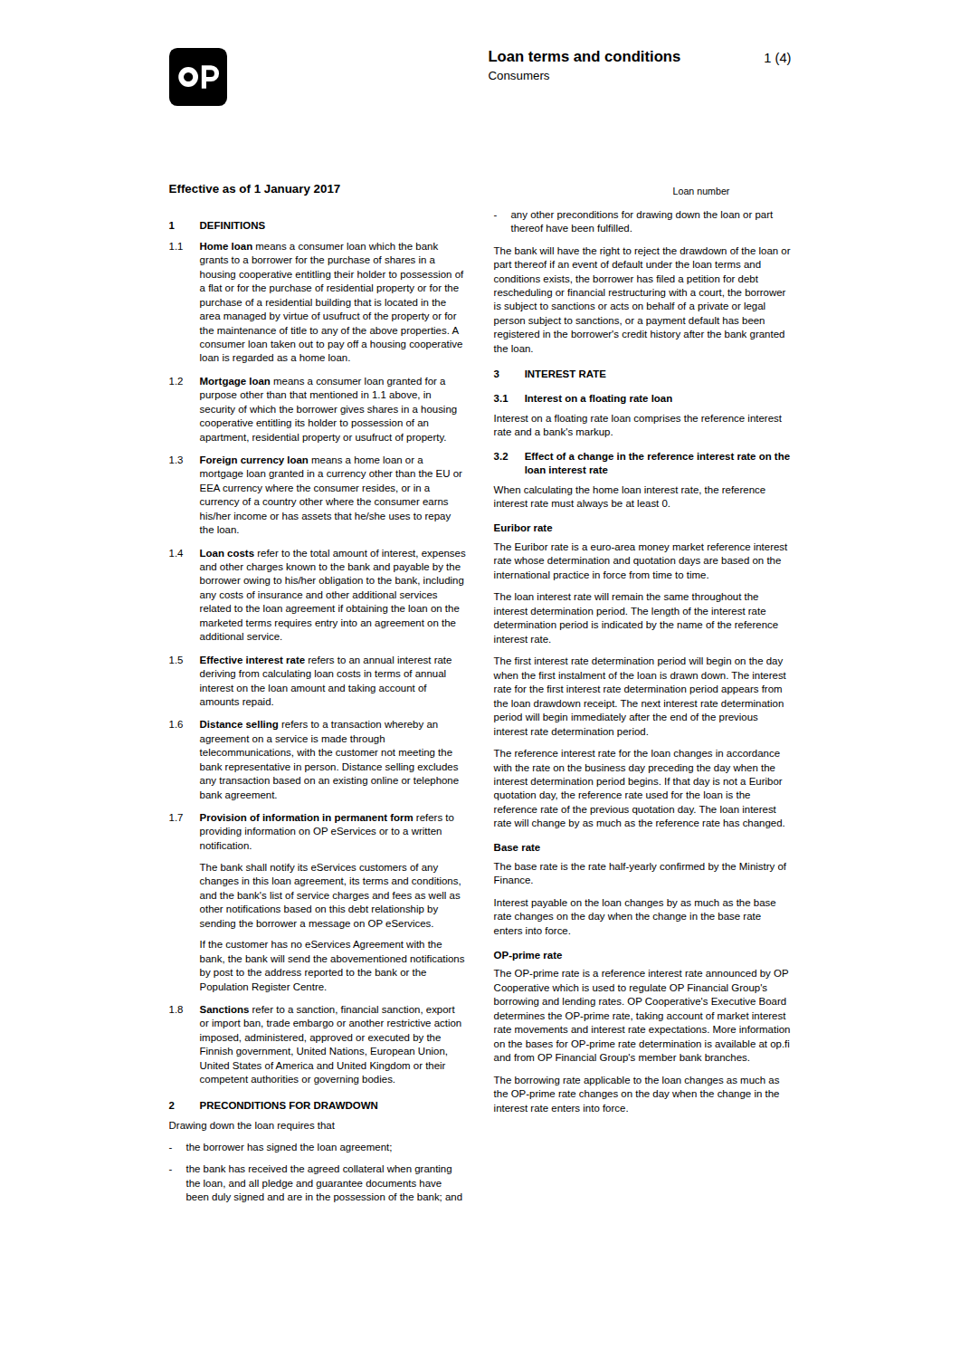Loan terms and conditions
Consumers
1 (4)
Effective as of 1 January 2017
Loan number
1
Definitions
1.1
Home loan means a consumer loan which the bank grants to a borrower for the purchase of shares in a housing cooperative entitling their holder to possession of a flat or for the purchase of residential property or for the purchase of a residential building that is located in the area managed by virtue of usufruct of the property or for the maintenance of title to any of the above properties. A consumer loan taken out to pay off a housing cooperative loan is regarded as a home loan.
1.2
Mortgage loan means a consumer loan granted for a purpose other than that mentioned in 1.1 above, in security of which the borrower gives shares in a housing cooperative entitling its holder to possession of an apartment, residential property or usufruct of property.
1.3
Foreign currency loan means a home loan or a mortgage loan granted in a currency other than the EU or EEA currency where the consumer resides, or in a currency of a country other where the consumer earns his/her income or has assets that he/she uses to repay the loan.
1.4
Loan costs refer to the total amount of interest, expenses and other charges known to the bank and payable by the borrower owing to his/her obligation to the bank, including any costs of insurance and other additional services related to the loan agreement if obtaining the loan on the marketed terms requires entry into an agreement on the additional service.
1.5
Effective interest rate refers to an annual interest rate deriving from calculating loan costs in terms of annual interest on the loan amount and taking account of amounts repaid.
1.6
Distance selling refers to a transaction whereby an agreement on a service is made through telecommunications, with the customer not meeting the bank representative in person. Distance selling excludes any transaction based on an existing online or telephone bank agreement.
1.7
Provision of information in permanent form refers to providing information on OP eServices or to a written notification.
The bank shall notify its eServices customers of any changes in this loan agreement, its terms and conditions, and the bank's list of service charges and fees as well as other notifications based on this debt relationship by sending the borrower a message on OP eServices.
If the customer has no eServices Agreement with the bank, the bank will send the abovementioned notifications by post to the address reported to the bank or the Population Register Centre.
1.8
Sanctions refer to a sanction, financial sanction, export or import ban, trade embargo or another restrictive action imposed, administered, approved or executed by the Finnish government, United Nations, European Union, United States of America and United Kingdom or their competent authorities or governing bodies.
2
Preconditions for drawdown
Drawing down the loan requires that
the borrower has signed the loan agreement;
the bank has received the agreed collateral when granting the loan, and all pledge and guarantee documents have been duly signed and are in the possession of the bank; and
any other preconditions for drawing down the loan or part thereof have been fulfilled.
The bank will have the right to reject the drawdown of the loan or part thereof if an event of default under the loan terms and conditions exists, the borrower has filed a petition for debt rescheduling or financial restructuring with a court, the borrower is subject to sanctions or acts on behalf of a private or legal person subject to sanctions, or a payment default has been registered in the borrower's credit history after the bank granted the loan.
3
Interest rate
3.1
Interest on a floating rate loan
Interest on a floating rate loan comprises the reference interest rate and a bank's markup.
3.2
Effect of a change in the reference interest rate on the loan interest rate
When calculating the home loan interest rate, the reference interest rate must always be at least 0.
Euribor rate
The Euribor rate is a euro-area money market reference interest rate whose determination and quotation days are based on the international practice in force from time to time.
The loan interest rate will remain the same throughout the interest determination period. The length of the interest rate determination period is indicated by the name of the reference interest rate.
The first interest rate determination period will begin on the day when the first instalment of the loan is drawn down. The interest rate for the first interest rate determination period appears from the loan drawdown receipt. The next interest rate determination period will begin immediately after the end of the previous interest rate determination period.
The reference interest rate for the loan changes in accordance with the rate on the business day preceding the day when the interest determination period begins. If that day is not a Euribor quotation day, the reference rate used for the loan is the reference rate of the previous quotation day. The loan interest rate will change by as much as the reference rate has changed.
Base rate
The base rate is the rate half-yearly confirmed by the Ministry of Finance.
Interest payable on the loan changes by as much as the base rate changes on the day when the change in the base rate enters into force.
OP-prime rate
The OP-prime rate is a reference interest rate announced by OP Cooperative which is used to regulate OP Financial Group's borrowing and lending rates. OP Cooperative's Executive Board determines the OP-prime rate, taking account of market interest rate movements and interest rate expectations. More information on the bases for OP-prime rate determination is available at op.fi and from OP Financial Group's member bank branches.
The borrowing rate applicable to the loan changes as much as the OP-prime rate changes on the day when the change in the interest rate enters into force.